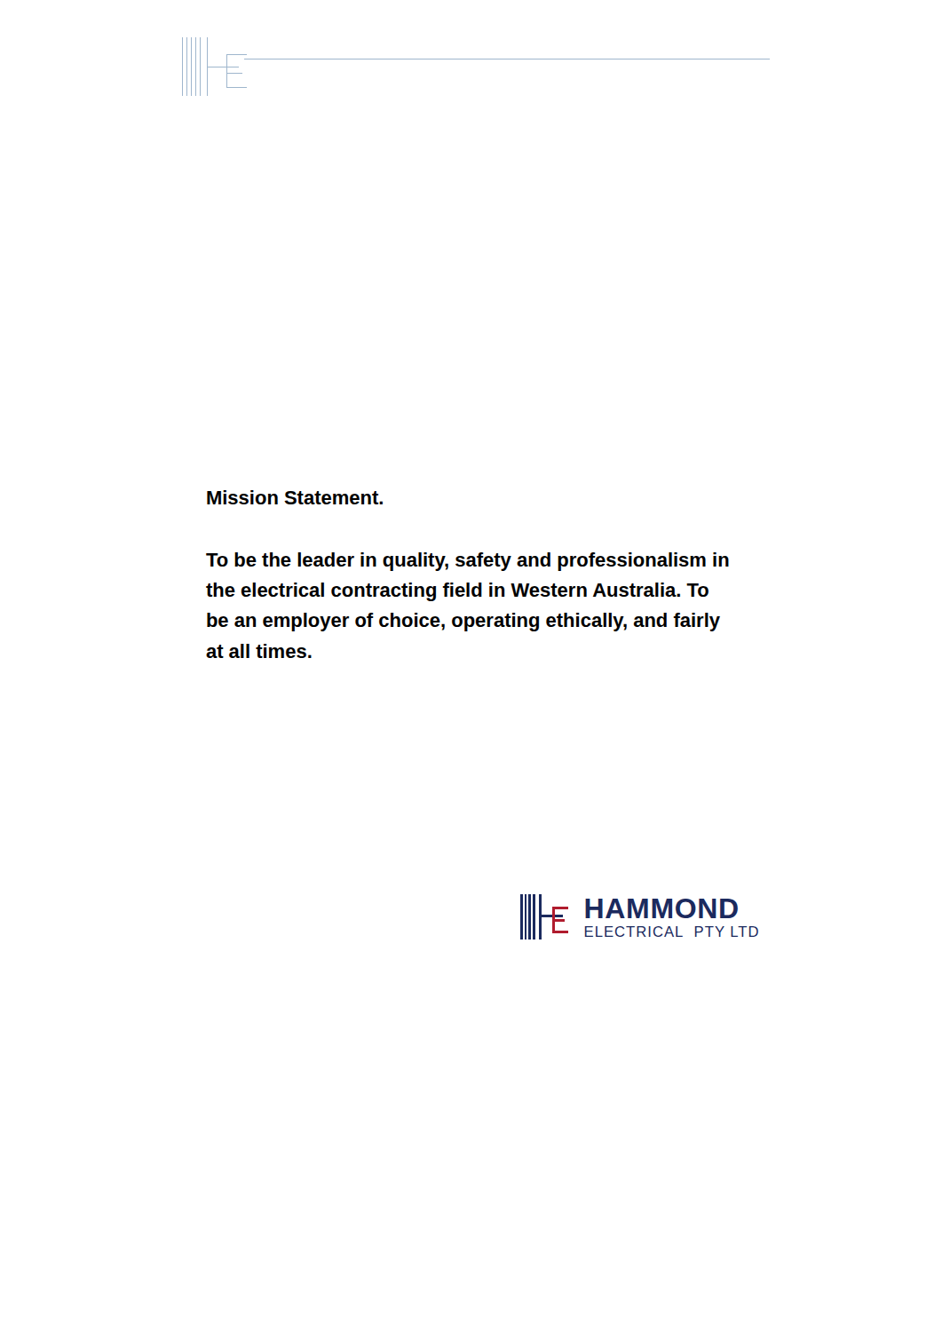Mission Statement.
To be the leader in quality, safety and professionalism in the electrical contracting field in Western Australia. To be an employer of choice, operating ethically, and fairly at all times.
HAMMOND ELECTRICAL PTY LTD